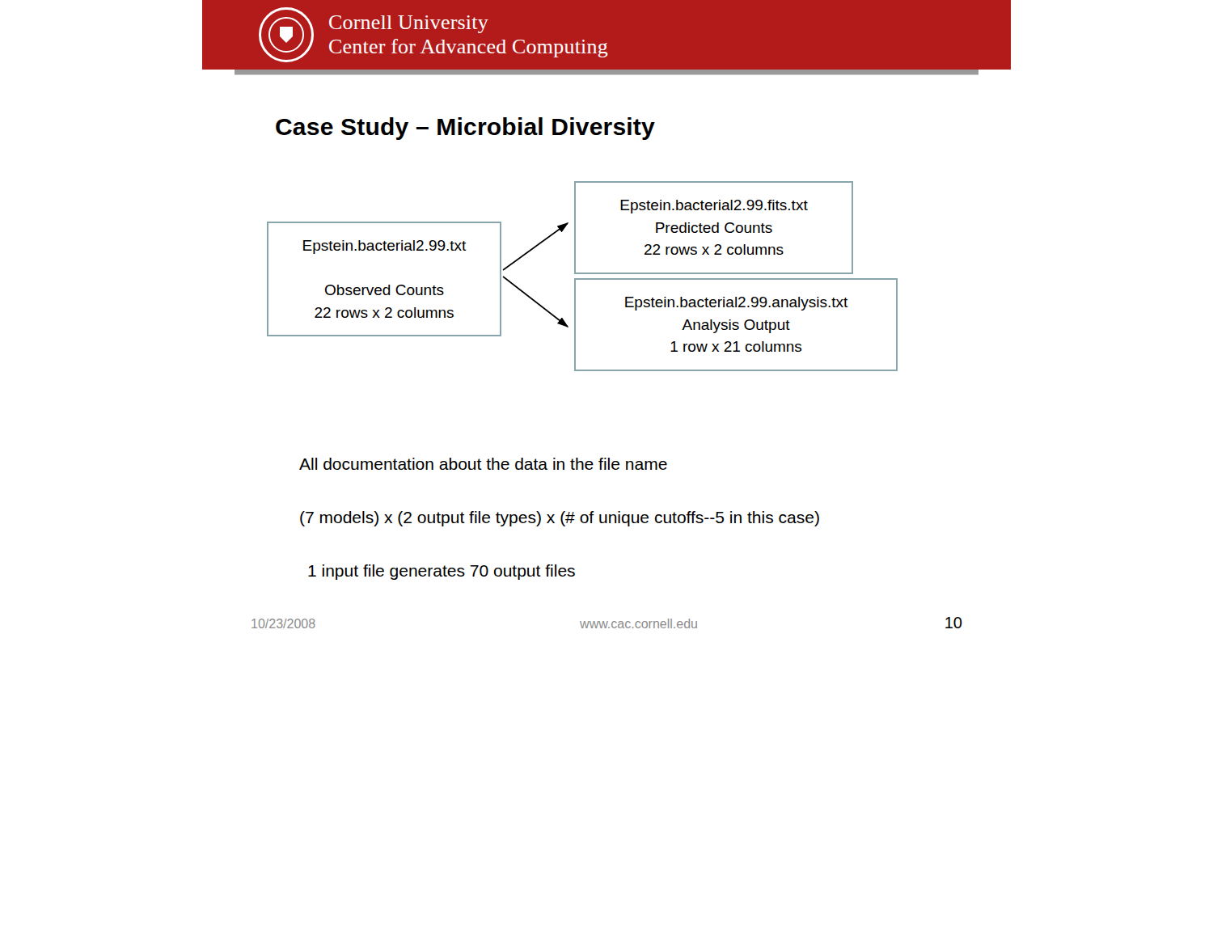Cornell University
Center for Advanced Computing
Case Study – Microbial Diversity
Epstein.bacterial2.99.txt Observed Counts 22 rows x 2 columns
Epstein.bacterial2.99.fits.txt Predicted Counts 22 rows x 2 columns
Epstein.bacterial2.99.analysis.txt Analysis Output 1 row x 21 columns
All documentation about the data in the file name
(7 models) x (2 output file types) x (# of unique cutoffs--5 in this case)
1 input file generates 70 output files
10/23/2008
www.cac.cornell.edu
10